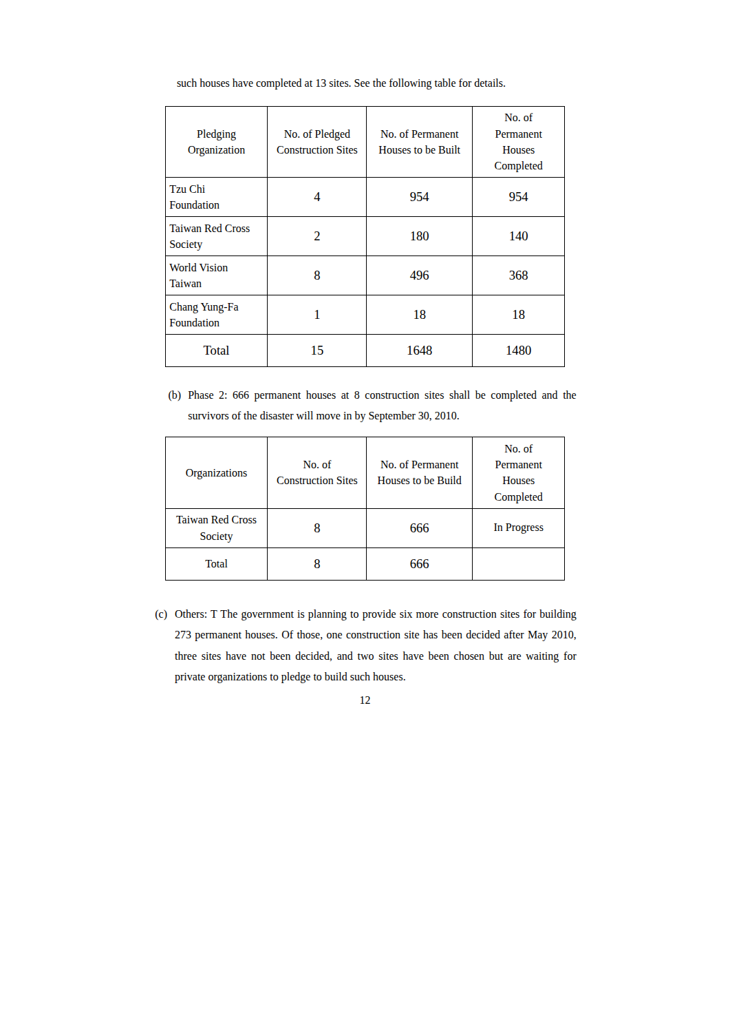such houses have completed at 13 sites. See the following table for details.
| Pledging Organization | No. of Pledged Construction Sites | No. of Permanent Houses to be Built | No. of Permanent Houses Completed |
| --- | --- | --- | --- |
| Tzu Chi Foundation | 4 | 954 | 954 |
| Taiwan Red Cross Society | 2 | 180 | 140 |
| World Vision Taiwan | 8 | 496 | 368 |
| Chang Yung-Fa Foundation | 1 | 18 | 18 |
| Total | 15 | 1648 | 1480 |
(b)
Phase 2: 666 permanent houses at 8 construction sites shall be completed and the survivors of the disaster will move in by September 30, 2010.
| Organizations | No. of Construction Sites | No. of Permanent Houses to be Build | No. of Permanent Houses Completed |
| --- | --- | --- | --- |
| Taiwan Red Cross Society | 8 | 666 | In Progress |
| Total | 8 | 666 | |
(c)
Others: T The government is planning to provide six more construction sites for building 273 permanent houses. Of those, one construction site has been decided after May 2010, three sites have not been decided, and two sites have been chosen but are waiting for private organizations to pledge to build such houses.
12